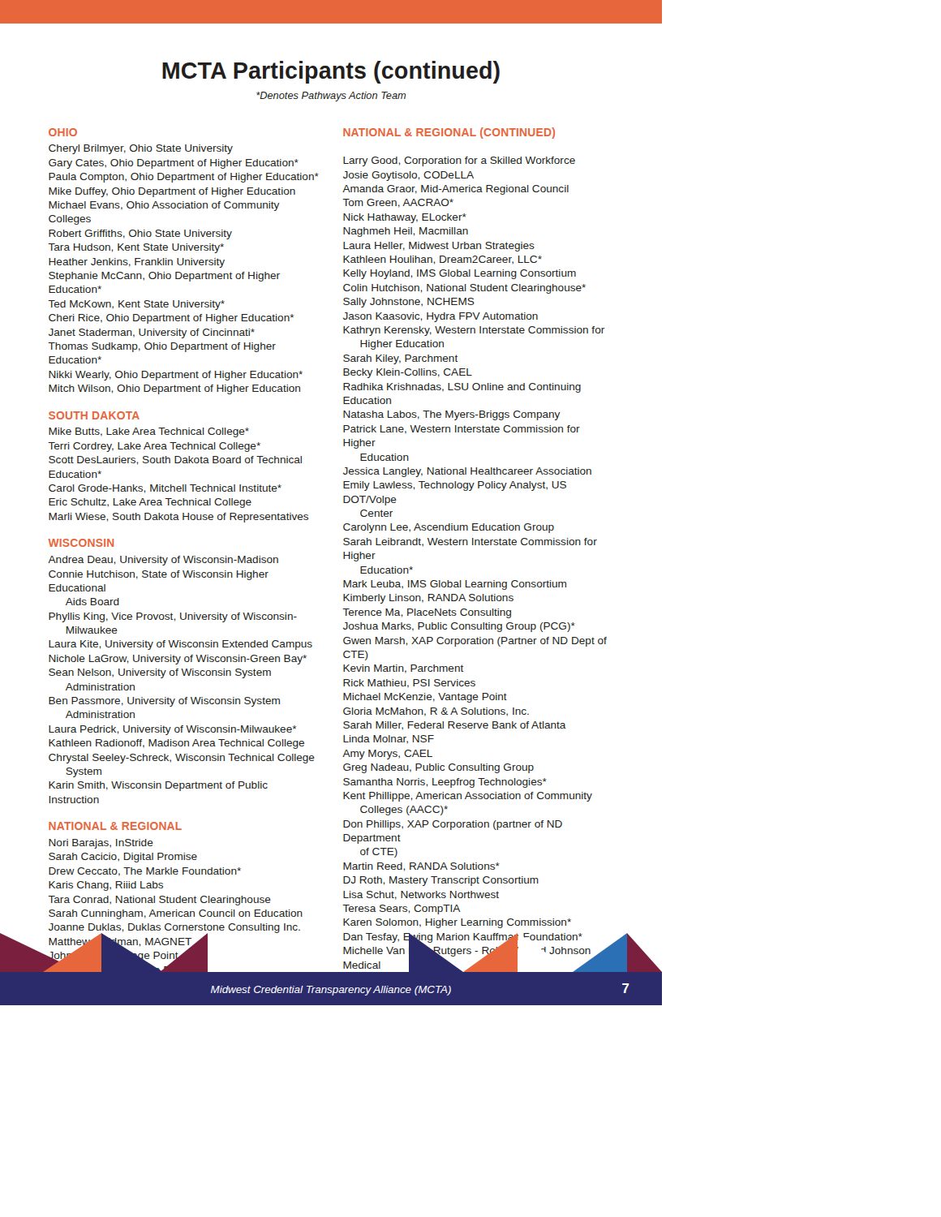MCTA Participants (continued)
*Denotes Pathways Action Team
Ohio
Cheryl Brilmyer, Ohio State University
Gary Cates, Ohio Department of Higher Education*
Paula Compton, Ohio Department of Higher Education*
Mike Duffey, Ohio Department of Higher Education
Michael Evans, Ohio Association of Community Colleges
Robert Griffiths, Ohio State University
Tara Hudson, Kent State University*
Heather Jenkins, Franklin University
Stephanie McCann, Ohio Department of Higher Education*
Ted McKown, Kent State University*
Cheri Rice, Ohio Department of Higher Education*
Janet Staderman, University of Cincinnati*
Thomas Sudkamp, Ohio Department of Higher Education*
Nikki Wearly, Ohio Department of Higher Education*
Mitch Wilson, Ohio Department of Higher Education
South Dakota
Mike Butts, Lake Area Technical College*
Terri Cordrey, Lake Area Technical College*
Scott DesLauriers, South Dakota Board of Technical Education*
Carol Grode-Hanks, Mitchell Technical Institute*
Eric Schultz, Lake Area Technical College
Marli Wiese, South Dakota House of Representatives
Wisconsin
Andrea Deau, University of Wisconsin-Madison
Connie Hutchison, State of Wisconsin Higher EducationalAids Board
Phyllis King, Vice Provost, University of Wisconsin-Milwaukee
Laura Kite, University of Wisconsin Extended Campus
Nichole LaGrow, University of Wisconsin-Green Bay*
Sean Nelson, University of Wisconsin SystemAdministration
Ben Passmore, University of Wisconsin SystemAdministration
Laura Pedrick, University of Wisconsin-Milwaukee*
Kathleen Radionoff, Madison Area Technical College
Chrystal Seeley-Schreck, Wisconsin Technical CollegeSystem
Karin Smith, Wisconsin Department of Public Instruction
National & Regional
Nori Barajas, InStride
Sarah Cacicio, Digital Promise
Drew Ceccato, The Markle Foundation*
Karis Chang, Riiid Labs
Tara Conrad, National Student Clearinghouse
Sarah Cunningham, American Council on Education
Joanne Duklas, Duklas Cornerstone Consulting Inc.
Matthew Fieldman, MAGNET
John Frank, Vantage Point
Joshua Gage, Vantage Point
Matt Gee, Brighthive
Melissa Goldberg, Corporation for a Skilled Workforce
National & Regional (continued)
Larry Good, Corporation for a Skilled Workforce
Josie Goytisolo, CODeLLA
Amanda Graor, Mid-America Regional Council
Tom Green, AACRAO*
Nick Hathaway, ELocker*
Naghmeh Heil, Macmillan
Laura Heller, Midwest Urban Strategies
Kathleen Houlihan, Dream2Career, LLC*
Kelly Hoyland, IMS Global Learning Consortium
Colin Hutchison, National Student Clearinghouse*
Sally Johnstone, NCHEMS
Jason Kaasovic, Hydra FPV Automation
Kathryn Kerensky, Western Interstate Commission forHigher Education
Sarah Kiley, Parchment
Becky Klein-Collins, CAEL
Radhika Krishnadas, LSU Online and Continuing Education
Natasha Labos, The Myers-Briggs Company
Patrick Lane, Western Interstate Commission for HigherEducation
Jessica Langley, National Healthcareer Association
Emily Lawless, Technology Policy Analyst, US DOT/VolpeCenter
Carolynn Lee, Ascendium Education Group
Sarah Leibrandt, Western Interstate Commission for HigherEducation*
Mark Leuba, IMS Global Learning Consortium
Kimberly Linson, RANDA Solutions
Terence Ma, PlaceNets Consulting
Joshua Marks, Public Consulting Group (PCG)*
Gwen Marsh, XAP Corporation (Partner of ND Dept of CTE)
Kevin Martin, Parchment
Rick Mathieu, PSI Services
Michael McKenzie, Vantage Point
Gloria McMahon, R & A Solutions, Inc.
Sarah Miller, Federal Reserve Bank of Atlanta
Linda Molnar, NSF
Amy Morys, CAEL
Greg Nadeau, Public Consulting Group
Samantha Norris, Leepfrog Technologies*
Kent Phillippe, American Association of CommunityColleges (AACC)*
Don Phillips, XAP Corporation (partner of ND Departmentof CTE)
Martin Reed, RANDA Solutions*
DJ Roth, Mastery Transcript Consortium
Lisa Schut, Networks Northwest
Teresa Sears, CompTIA
Karen Solomon, Higher Learning Commission*
Dan Tesfay, Ewing Marion Kauffman Foundation*
Michelle Van Noy, Rutgers - Robert Wood Johnson MedicalSchool
Midwest Credential Transparency Alliance (MCTA)
7